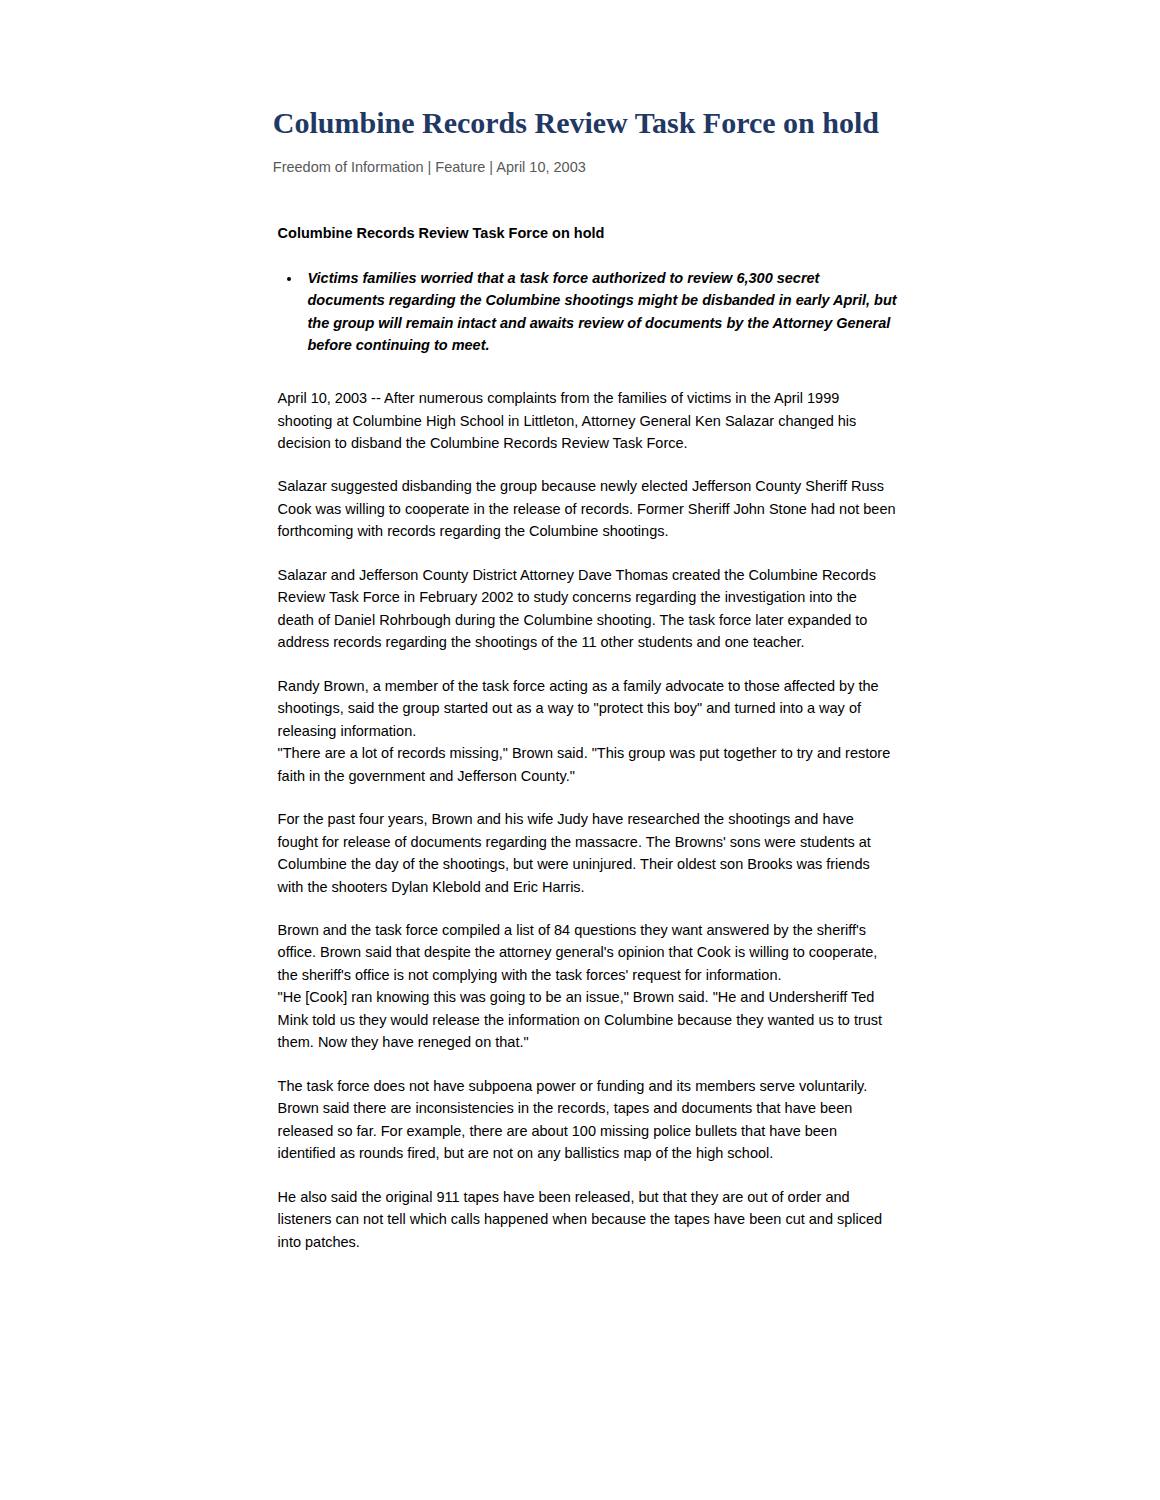Columbine Records Review Task Force on hold
Freedom of Information | Feature | April 10, 2003
Columbine Records Review Task Force on hold
Victims families worried that a task force authorized to review 6,300 secret documents regarding the Columbine shootings might be disbanded in early April, but the group will remain intact and awaits review of documents by the Attorney General before continuing to meet.
April 10, 2003 -- After numerous complaints from the families of victims in the April 1999 shooting at Columbine High School in Littleton, Attorney General Ken Salazar changed his decision to disband the Columbine Records Review Task Force.
Salazar suggested disbanding the group because newly elected Jefferson County Sheriff Russ Cook was willing to cooperate in the release of records. Former Sheriff John Stone had not been forthcoming with records regarding the Columbine shootings.
Salazar and Jefferson County District Attorney Dave Thomas created the Columbine Records Review Task Force in February 2002 to study concerns regarding the investigation into the death of Daniel Rohrbough during the Columbine shooting. The task force later expanded to address records regarding the shootings of the 11 other students and one teacher.
Randy Brown, a member of the task force acting as a family advocate to those affected by the shootings, said the group started out as a way to "protect this boy" and turned into a way of releasing information.
"There are a lot of records missing," Brown said. "This group was put together to try and restore faith in the government and Jefferson County."
For the past four years, Brown and his wife Judy have researched the shootings and have fought for release of documents regarding the massacre. The Browns' sons were students at Columbine the day of the shootings, but were uninjured. Their oldest son Brooks was friends with the shooters Dylan Klebold and Eric Harris.
Brown and the task force compiled a list of 84 questions they want answered by the sheriff's office. Brown said that despite the attorney general's opinion that Cook is willing to cooperate, the sheriff's office is not complying with the task forces' request for information.
"He [Cook] ran knowing this was going to be an issue," Brown said. "He and Undersheriff Ted Mink told us they would release the information on Columbine because they wanted us to trust them. Now they have reneged on that."
The task force does not have subpoena power or funding and its members serve voluntarily.
Brown said there are inconsistencies in the records, tapes and documents that have been released so far. For example, there are about 100 missing police bullets that have been identified as rounds fired, but are not on any ballistics map of the high school.
He also said the original 911 tapes have been released, but that they are out of order and listeners can not tell which calls happened when because the tapes have been cut and spliced into patches.